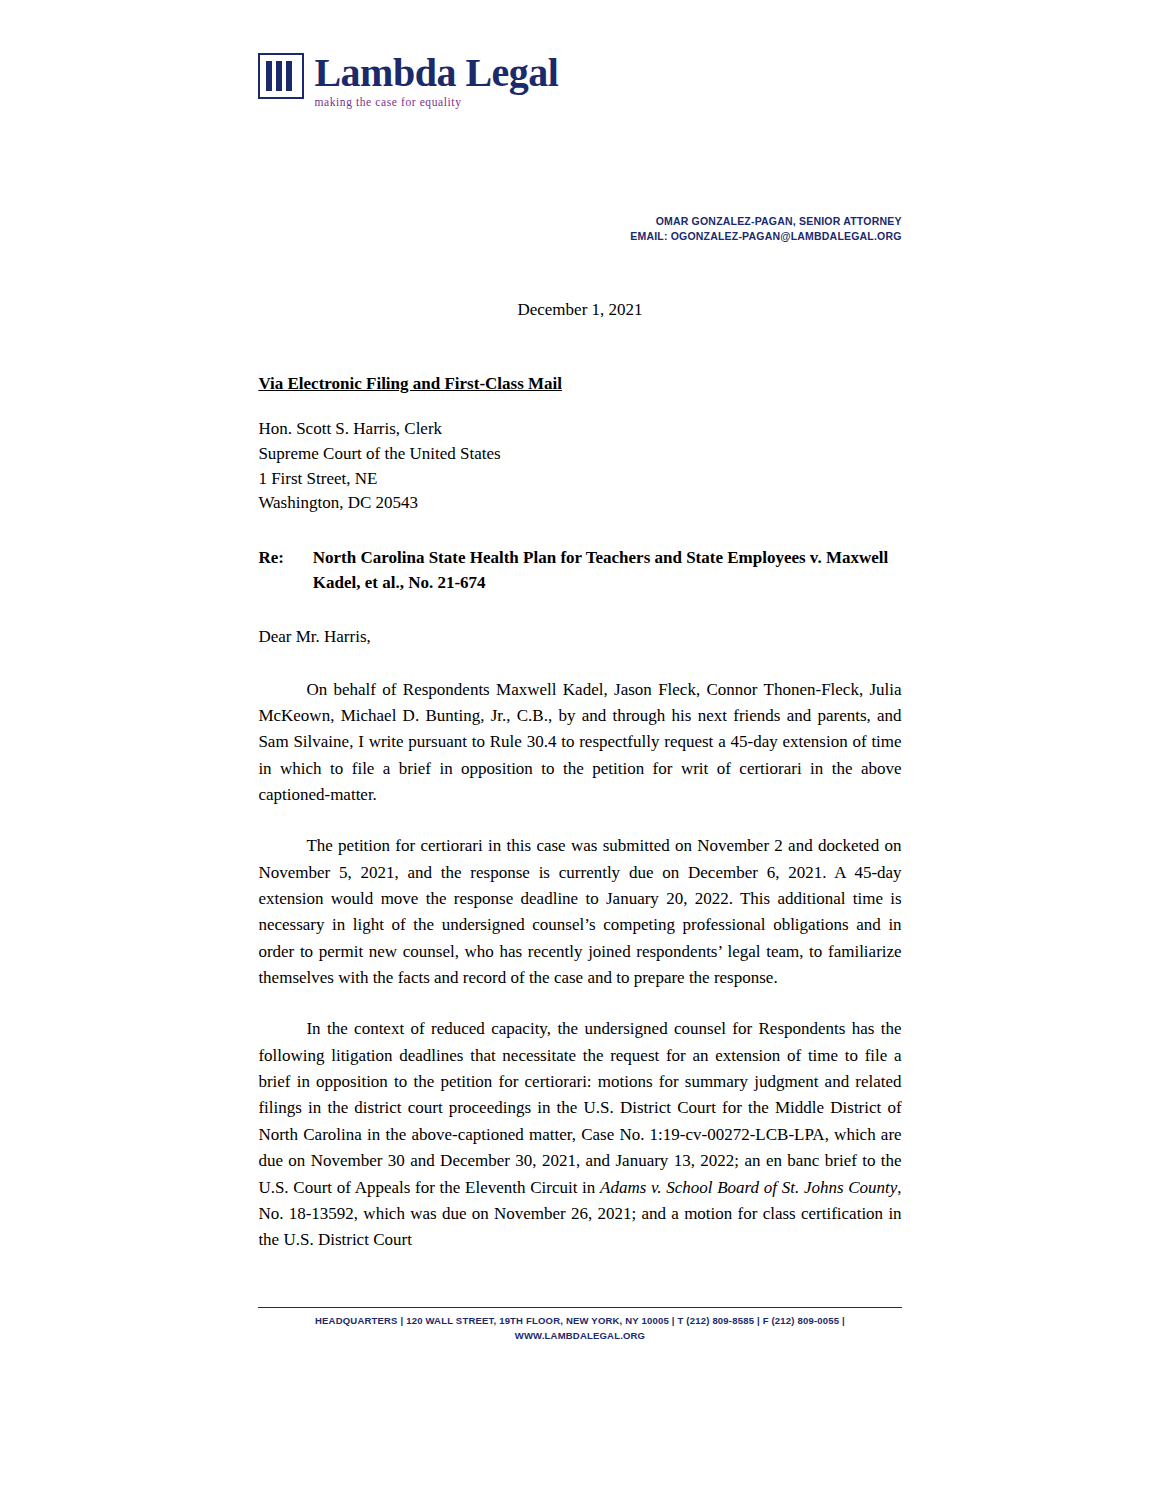Lambda Legal
making the case for equality
OMAR GONZALEZ-PAGAN, SENIOR ATTORNEY
EMAIL: OGONZALEZ-PAGAN@LAMBDALEGAL.ORG
December 1, 2021
Via Electronic Filing and First-Class Mail
Hon. Scott S. Harris, Clerk
Supreme Court of the United States
1 First Street, NE
Washington, DC 20543
Re:
North Carolina State Health Plan for Teachers and State Employees v. Maxwell Kadel, et al., No. 21-674
Dear Mr. Harris,
On behalf of Respondents Maxwell Kadel, Jason Fleck, Connor Thonen-Fleck, Julia McKeown, Michael D. Bunting, Jr., C.B., by and through his next friends and parents, and Sam Silvaine, I write pursuant to Rule 30.4 to respectfully request a 45-day extension of time in which to file a brief in opposition to the petition for writ of certiorari in the above captioned-matter.
The petition for certiorari in this case was submitted on November 2 and docketed on November 5, 2021, and the response is currently due on December 6, 2021. A 45-day extension would move the response deadline to January 20, 2022. This additional time is necessary in light of the undersigned counsel’s competing professional obligations and in order to permit new counsel, who has recently joined respondents’ legal team, to familiarize themselves with the facts and record of the case and to prepare the response.
In the context of reduced capacity, the undersigned counsel for Respondents has the following litigation deadlines that necessitate the request for an extension of time to file a brief in opposition to the petition for certiorari: motions for summary judgment and related filings in the district court proceedings in the U.S. District Court for the Middle District of North Carolina in the above-captioned matter, Case No. 1:19-cv-00272-LCB-LPA, which are due on November 30 and December 30, 2021, and January 13, 2022; an en banc brief to the U.S. Court of Appeals for the Eleventh Circuit in Adams v. School Board of St. Johns County, No. 18-13592, which was due on November 26, 2021; and a motion for class certification in the U.S. District Court
HEADQUARTERS | 120 WALL STREET, 19TH FLOOR, NEW YORK, NY 10005 | T (212) 809-8585 | F (212) 809-0055 | WWW.LAMBDALEGAL.ORG